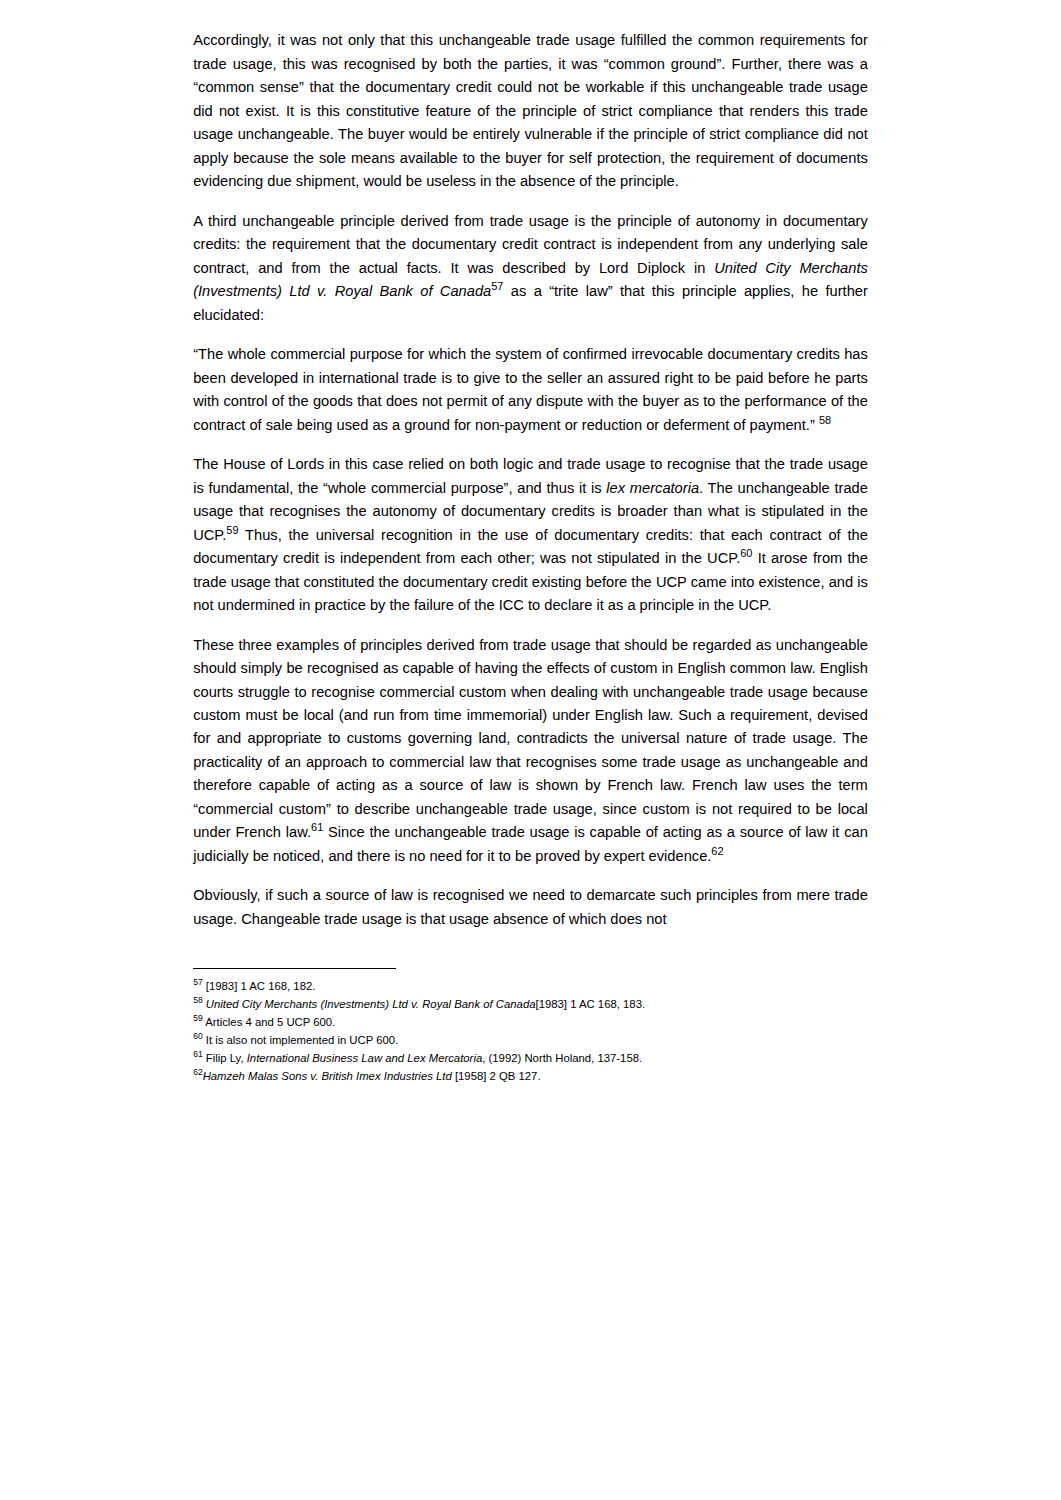Accordingly, it was not only that this unchangeable trade usage fulfilled the common requirements for trade usage, this was recognised by both the parties, it was “common ground”. Further, there was a “common sense” that the documentary credit could not be workable if this unchangeable trade usage did not exist. It is this constitutive feature of the principle of strict compliance that renders this trade usage unchangeable. The buyer would be entirely vulnerable if the principle of strict compliance did not apply because the sole means available to the buyer for self protection, the requirement of documents evidencing due shipment, would be useless in the absence of the principle.
A third unchangeable principle derived from trade usage is the principle of autonomy in documentary credits: the requirement that the documentary credit contract is independent from any underlying sale contract, and from the actual facts. It was described by Lord Diplock in United City Merchants (Investments) Ltd v. Royal Bank of Canada57 as a “trite law” that this principle applies, he further elucidated:
“The whole commercial purpose for which the system of confirmed irrevocable documentary credits has been developed in international trade is to give to the seller an assured right to be paid before he parts with control of the goods that does not permit of any dispute with the buyer as to the performance of the contract of sale being used as a ground for non-payment or reduction or deferment of payment.” 58
The House of Lords in this case relied on both logic and trade usage to recognise that the trade usage is fundamental, the “whole commercial purpose”, and thus it is lex mercatoria. The unchangeable trade usage that recognises the autonomy of documentary credits is broader than what is stipulated in the UCP.59 Thus, the universal recognition in the use of documentary credits: that each contract of the documentary credit is independent from each other; was not stipulated in the UCP.60 It arose from the trade usage that constituted the documentary credit existing before the UCP came into existence, and is not undermined in practice by the failure of the ICC to declare it as a principle in the UCP.
These three examples of principles derived from trade usage that should be regarded as unchangeable should simply be recognised as capable of having the effects of custom in English common law. English courts struggle to recognise commercial custom when dealing with unchangeable trade usage because custom must be local (and run from time immemorial) under English law. Such a requirement, devised for and appropriate to customs governing land, contradicts the universal nature of trade usage. The practicality of an approach to commercial law that recognises some trade usage as unchangeable and therefore capable of acting as a source of law is shown by French law. French law uses the term “commercial custom” to describe unchangeable trade usage, since custom is not required to be local under French law.61 Since the unchangeable trade usage is capable of acting as a source of law it can judicially be noticed, and there is no need for it to be proved by expert evidence.62
Obviously, if such a source of law is recognised we need to demarcate such principles from mere trade usage. Changeable trade usage is that usage absence of which does not
57 [1983] 1 AC 168, 182.
58 United City Merchants (Investments) Ltd v. Royal Bank of Canada[1983] 1 AC 168, 183.
59 Articles 4 and 5 UCP 600.
60 It is also not implemented in UCP 600.
61 Filip Ly, International Business Law and Lex Mercatoria, (1992) North Holand, 137-158.
62Hamzeh Malas Sons v. British Imex Industries Ltd [1958] 2 QB 127.